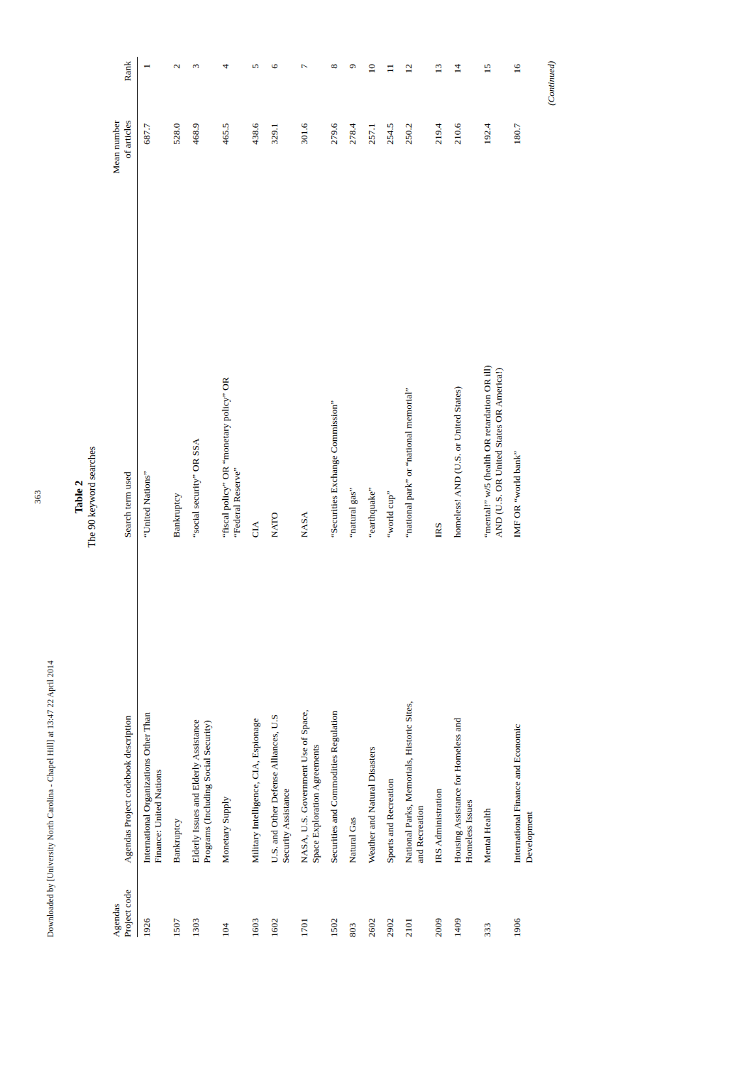Downloaded by [University North Carolina - Chapel Hill] at 13:47 22 April 2014
Table 2
The 90 keyword searches
| Agendas Project code | Agendas Project codebook description | Search term used | Mean number of articles | Rank |
| --- | --- | --- | --- | --- |
| 1926 | International Organizations Other Than Finance: United Nations | “United Nations” | 687.7 | 1 |
| 1507 | Bankruptcy | Bankruptcy | 528.0 | 2 |
| 1303 | Elderly Issues and Elderly Assistance Programs (Including Social Security) | “social security” OR SSA | 468.9 | 3 |
| 104 | Monetary Supply | “fiscal policy” OR “monetary policy” OR “Federal Reserve” | 465.5 | 4 |
| 1603 | Military Intelligence, CIA, Espionage | CIA | 438.6 | 5 |
| 1602 | U.S. and Other Defense Alliances, U.S Security Assistance | NATO | 329.1 | 6 |
| 1701 | NASA, U.S. Government Use of Space, Space Exploration Agreements | NASA | 301.6 | 7 |
| 1502 | Securities and Commodities Regulation | “Securities Exchange Commission” | 279.6 | 8 |
| 803 | Natural Gas | “natural gas” | 278.4 | 9 |
| 2602 | Weather and Natural Disasters | “earthquake” | 257.1 | 10 |
| 2902 | Sports and Recreation | “world cup” | 254.5 | 11 |
| 2101 | National Parks, Memorials, Historic Sites, and Recreation | “national park” or “national memorial” | 250.2 | 12 |
| 2009 | IRS Administration | IRS | 219.4 | 13 |
| 1409 | Housing Assistance for Homeless and Homeless Issues | homeless! AND (U.S. or United States) | 210.6 | 14 |
| 333 | Mental Health | “mental!” w/5 (health OR retardation OR ill) AND (U.S. OR United States OR America!) | 192.4 | 15 |
| 1906 | International Finance and Economic Development | IMF OR “world bank” | 180.7 | 16 |
(Continued)
363